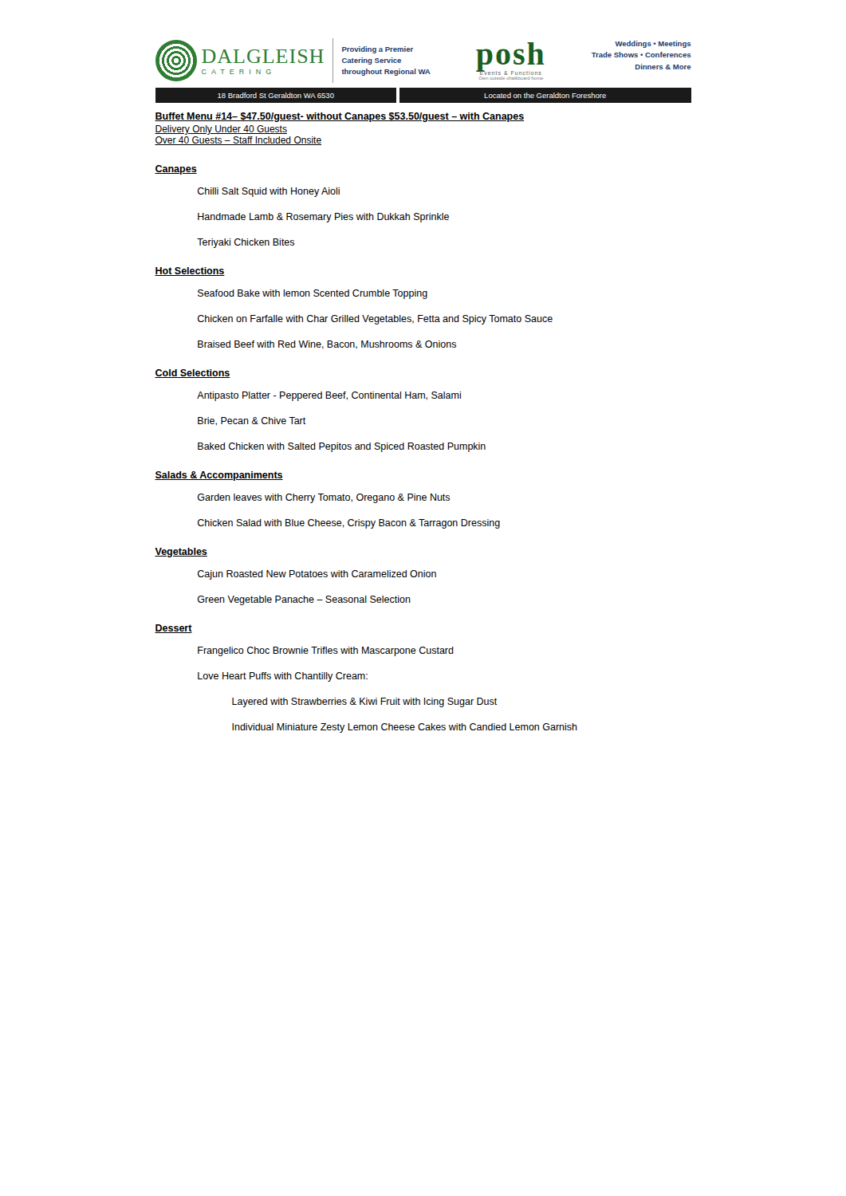DALGLEISH
CATERING
Providing a Premier
Catering Service
throughout Regional WA
posh
Events & Functions
Own outside chalkboard home
Weddings • Meetings
Trade Shows • Conferences
Dinners & More
18 Bradford St Geraldton WA 6530
Located on the Geraldton Foreshore
Buffet Menu #14– $47.50/guest- without Canapes $53.50/guest – with Canapes
Delivery Only Under 40 Guests
Over 40 Guests – Staff Included Onsite
Canapes
Chilli Salt Squid with Honey Aioli
Handmade Lamb & Rosemary Pies with Dukkah Sprinkle
Teriyaki Chicken Bites
Hot Selections
Seafood Bake with lemon Scented Crumble Topping
Chicken on Farfalle with Char Grilled Vegetables, Fetta and Spicy Tomato Sauce
Braised Beef with Red Wine, Bacon, Mushrooms & Onions
Cold Selections
Antipasto Platter - Peppered Beef, Continental Ham, Salami
Brie, Pecan & Chive Tart
Baked Chicken with Salted Pepitos and Spiced Roasted Pumpkin
Salads & Accompaniments
Garden leaves with Cherry Tomato, Oregano & Pine Nuts
Chicken Salad with Blue Cheese, Crispy Bacon & Tarragon Dressing
Vegetables
Cajun Roasted New Potatoes with Caramelized Onion
Green Vegetable Panache – Seasonal Selection
Dessert
Frangelico Choc Brownie Trifles with Mascarpone Custard
Love Heart Puffs with Chantilly Cream:
Layered with Strawberries & Kiwi Fruit with Icing Sugar Dust
Individual Miniature Zesty Lemon Cheese Cakes with Candied Lemon Garnish